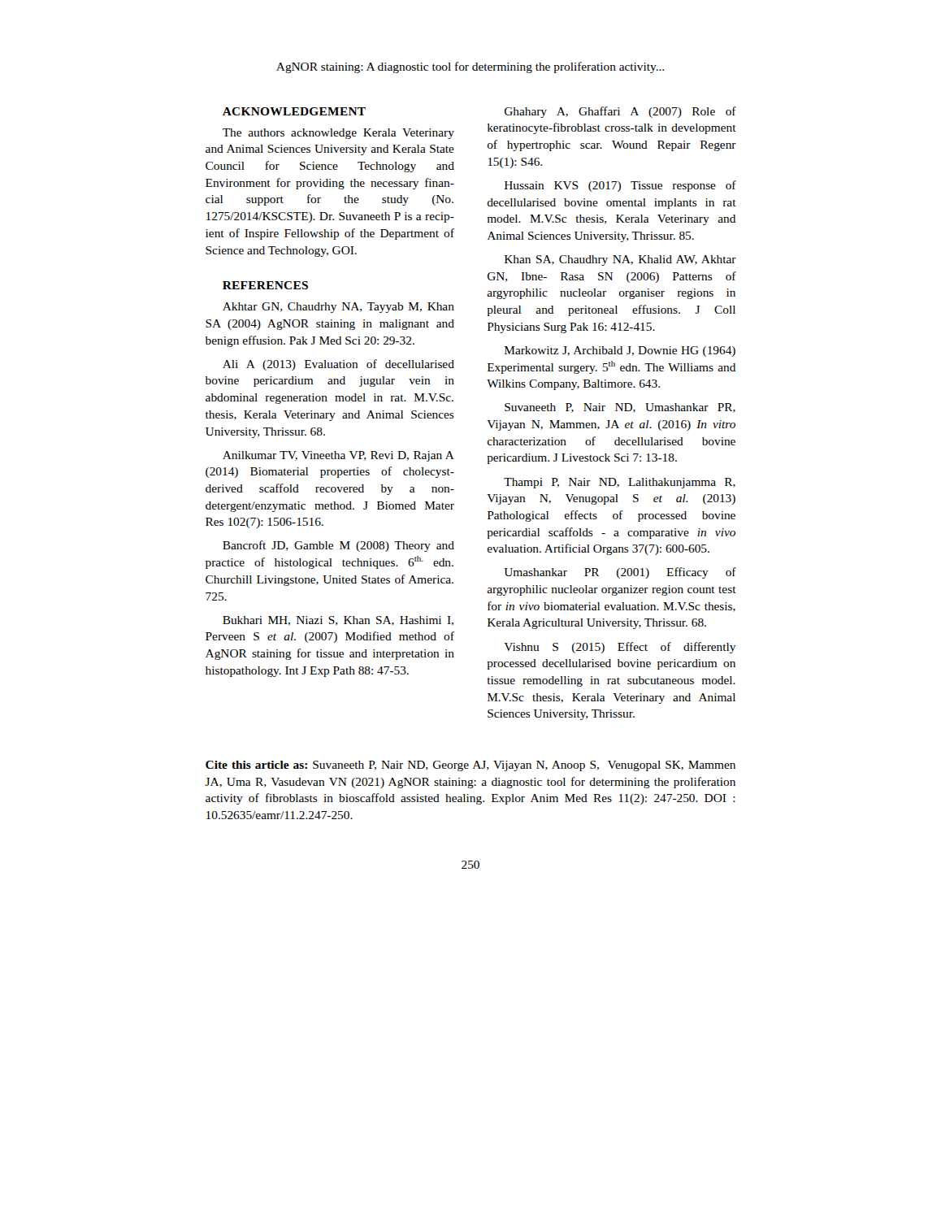AgNOR staining: A diagnostic tool for determining the proliferation activity...
ACKNOWLEDGEMENT
The authors acknowledge Kerala Veterinary and Animal Sciences University and Kerala State Council for Science Technology and Environment for providing the necessary financial support for the study (No. 1275/2014/KSCSTE). Dr. Suvaneeth P is a recipient of Inspire Fellowship of the Department of Science and Technology, GOI.
REFERENCES
Akhtar GN, Chaudrhy NA, Tayyab M, Khan SA (2004) AgNOR staining in malignant and benign effusion. Pak J Med Sci 20: 29-32.
Ali A (2013) Evaluation of decellularised bovine pericardium and jugular vein in abdominal regeneration model in rat. M.V.Sc. thesis, Kerala Veterinary and Animal Sciences University, Thrissur. 68.
Anilkumar TV, Vineetha VP, Revi D, Rajan A (2014) Biomaterial properties of cholecyst-derived scaffold recovered by a non-detergent/enzymatic method. J Biomed Mater Res 102(7): 1506-1516.
Bancroft JD, Gamble M (2008) Theory and practice of histological techniques. 6th. edn. Churchill Livingstone, United States of America. 725.
Bukhari MH, Niazi S, Khan SA, Hashimi I, Perveen S et al. (2007) Modified method of AgNOR staining for tissue and interpretation in histopathology. Int J Exp Path 88: 47-53.
Ghahary A, Ghaffari A (2007) Role of keratinocyte-fibroblast cross-talk in development of hypertrophic scar. Wound Repair Regenr 15(1): S46.
Hussain KVS (2017) Tissue response of decellularised bovine omental implants in rat model. M.V.Sc thesis, Kerala Veterinary and Animal Sciences University, Thrissur. 85.
Khan SA, Chaudhry NA, Khalid AW, Akhtar GN, Ibne- Rasa SN (2006) Patterns of argyrophilic nucleolar organiser regions in pleural and peritoneal effusions. J Coll Physicians Surg Pak 16: 412-415.
Markowitz J, Archibald J, Downie HG (1964) Experimental surgery. 5th edn. The Williams and Wilkins Company, Baltimore. 643.
Suvaneeth P, Nair ND, Umashankar PR, Vijayan N, Mammen, JA et al. (2016) In vitro characterization of decellularised bovine pericardium. J Livestock Sci 7: 13-18.
Thampi P, Nair ND, Lalithakunjamma R, Vijayan N, Venugopal S et al. (2013) Pathological effects of processed bovine pericardial scaffolds - a comparative in vivo evaluation. Artificial Organs 37(7): 600-605.
Umashankar PR (2001) Efficacy of argyrophilic nucleolar organizer region count test for in vivo biomaterial evaluation. M.V.Sc thesis, Kerala Agricultural University, Thrissur. 68.
Vishnu S (2015) Effect of differently processed decellularised bovine pericardium on tissue remodelling in rat subcutaneous model. M.V.Sc thesis, Kerala Veterinary and Animal Sciences University, Thrissur.
Cite this article as: Suvaneeth P, Nair ND, George AJ, Vijayan N, Anoop S, Venugopal SK, Mammen JA, Uma R, Vasudevan VN (2021) AgNOR staining: a diagnostic tool for determining the proliferation activity of fibroblasts in bioscaffold assisted healing. Explor Anim Med Res 11(2): 247-250. DOI : 10.52635/eamr/11.2.247-250.
250